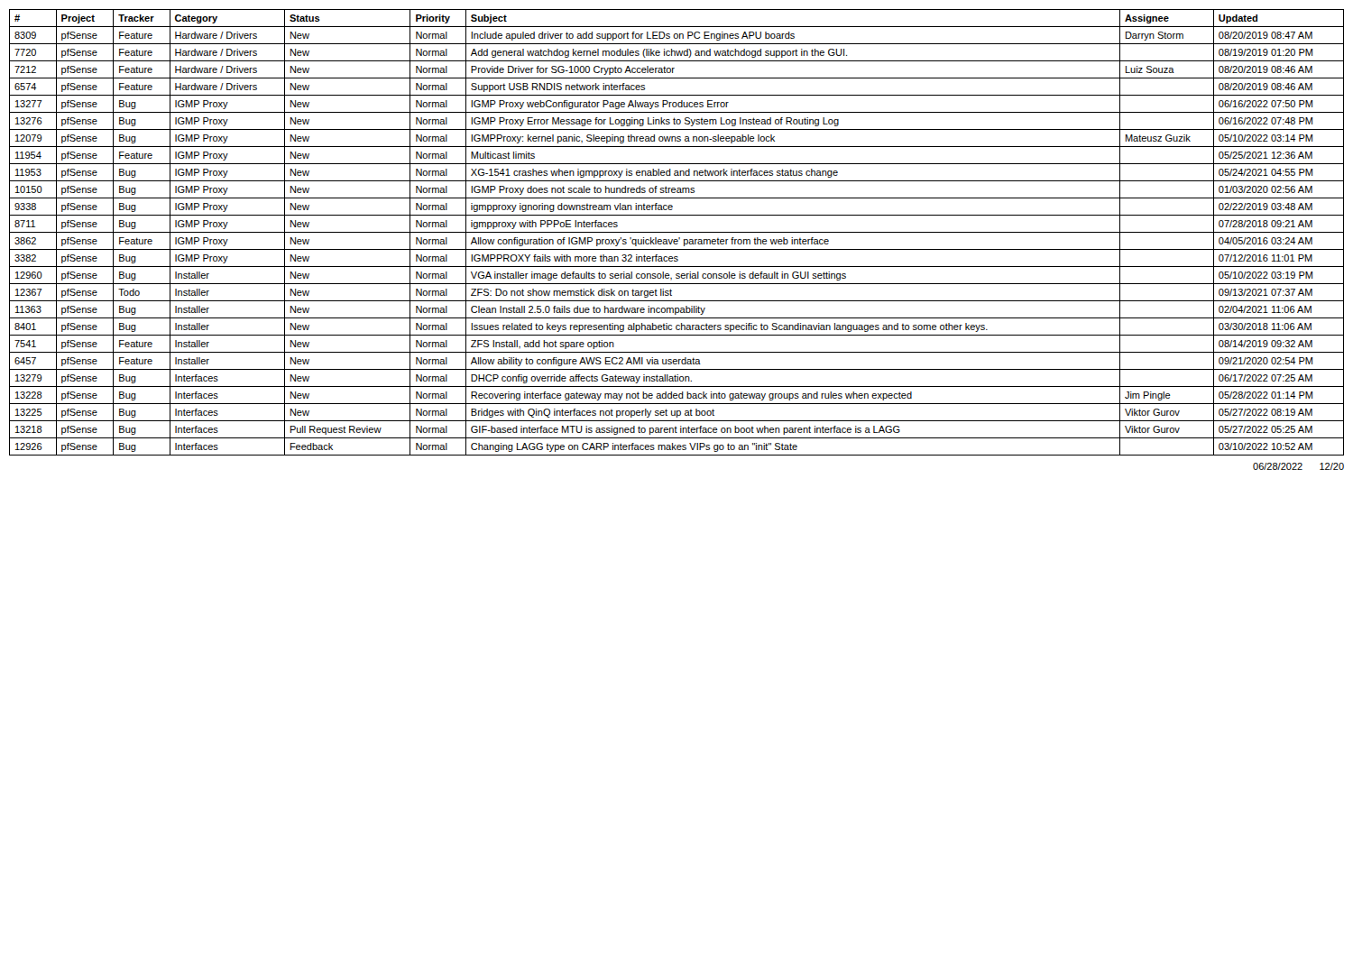| # | Project | Tracker | Category | Status | Priority | Subject | Assignee | Updated |
| --- | --- | --- | --- | --- | --- | --- | --- | --- |
| 8309 | pfSense | Feature | Hardware / Drivers | New | Normal | Include apuled driver to add support for LEDs on PC Engines APU boards | Darryn Storm | 08/20/2019 08:47 AM |
| 7720 | pfSense | Feature | Hardware / Drivers | New | Normal | Add general watchdog kernel modules (like ichwd) and watchdogd support in the GUI. | | 08/19/2019 01:20 PM |
| 7212 | pfSense | Feature | Hardware / Drivers | New | Normal | Provide Driver for SG-1000 Crypto Accelerator | Luiz Souza | 08/20/2019 08:46 AM |
| 6574 | pfSense | Feature | Hardware / Drivers | New | Normal | Support USB RNDIS network interfaces | | 08/20/2019 08:46 AM |
| 13277 | pfSense | Bug | IGMP Proxy | New | Normal | IGMP Proxy webConfigurator Page Always Produces Error | | 06/16/2022 07:50 PM |
| 13276 | pfSense | Bug | IGMP Proxy | New | Normal | IGMP Proxy Error Message for Logging Links to System Log Instead of Routing Log | | 06/16/2022 07:48 PM |
| 12079 | pfSense | Bug | IGMP Proxy | New | Normal | IGMPProxy: kernel panic, Sleeping thread owns a non-sleepable lock | Mateusz Guzik | 05/10/2022 03:14 PM |
| 11954 | pfSense | Feature | IGMP Proxy | New | Normal | Multicast limits | | 05/25/2021 12:36 AM |
| 11953 | pfSense | Bug | IGMP Proxy | New | Normal | XG-1541 crashes when igmpproxy is enabled and network interfaces status change | | 05/24/2021 04:55 PM |
| 10150 | pfSense | Bug | IGMP Proxy | New | Normal | IGMP Proxy does not scale to hundreds of streams | | 01/03/2020 02:56 AM |
| 9338 | pfSense | Bug | IGMP Proxy | New | Normal | igmpproxy ignoring downstream vlan interface | | 02/22/2019 03:48 AM |
| 8711 | pfSense | Bug | IGMP Proxy | New | Normal | igmpproxy with PPPoE Interfaces | | 07/28/2018 09:21 AM |
| 3862 | pfSense | Feature | IGMP Proxy | New | Normal | Allow configuration of IGMP proxy's 'quickleave' parameter from the web interface | | 04/05/2016 03:24 AM |
| 3382 | pfSense | Bug | IGMP Proxy | New | Normal | IGMPPROXY fails with more than 32 interfaces | | 07/12/2016 11:01 PM |
| 12960 | pfSense | Bug | Installer | New | Normal | VGA installer image defaults to serial console, serial console is default in GUI settings | | 05/10/2022 03:19 PM |
| 12367 | pfSense | Todo | Installer | New | Normal | ZFS: Do not show memstick disk on target list | | 09/13/2021 07:37 AM |
| 11363 | pfSense | Bug | Installer | New | Normal | Clean Install 2.5.0 fails due to hardware incompability | | 02/04/2021 11:06 AM |
| 8401 | pfSense | Bug | Installer | New | Normal | Issues related to keys representing alphabetic characters specific to Scandinavian languages and to some other keys. | | 03/30/2018 11:06 AM |
| 7541 | pfSense | Feature | Installer | New | Normal | ZFS Install, add hot spare option | | 08/14/2019 09:32 AM |
| 6457 | pfSense | Feature | Installer | New | Normal | Allow ability to configure AWS EC2 AMI via userdata | | 09/21/2020 02:54 PM |
| 13279 | pfSense | Bug | Interfaces | New | Normal | DHCP config override affects Gateway installation. | | 06/17/2022 07:25 AM |
| 13228 | pfSense | Bug | Interfaces | New | Normal | Recovering interface gateway may not be added back into gateway groups and rules when expected | Jim Pingle | 05/28/2022 01:14 PM |
| 13225 | pfSense | Bug | Interfaces | New | Normal | Bridges with QinQ interfaces not properly set up at boot | Viktor Gurov | 05/27/2022 08:19 AM |
| 13218 | pfSense | Bug | Interfaces | Pull Request Review | Normal | GIF-based interface MTU is assigned to parent interface on boot when parent interface is a LAGG | Viktor Gurov | 05/27/2022 05:25 AM |
| 12926 | pfSense | Bug | Interfaces | Feedback | Normal | Changing LAGG type on CARP interfaces makes VIPs go to an "init" State | | 03/10/2022 10:52 AM |
06/28/2022 12/20